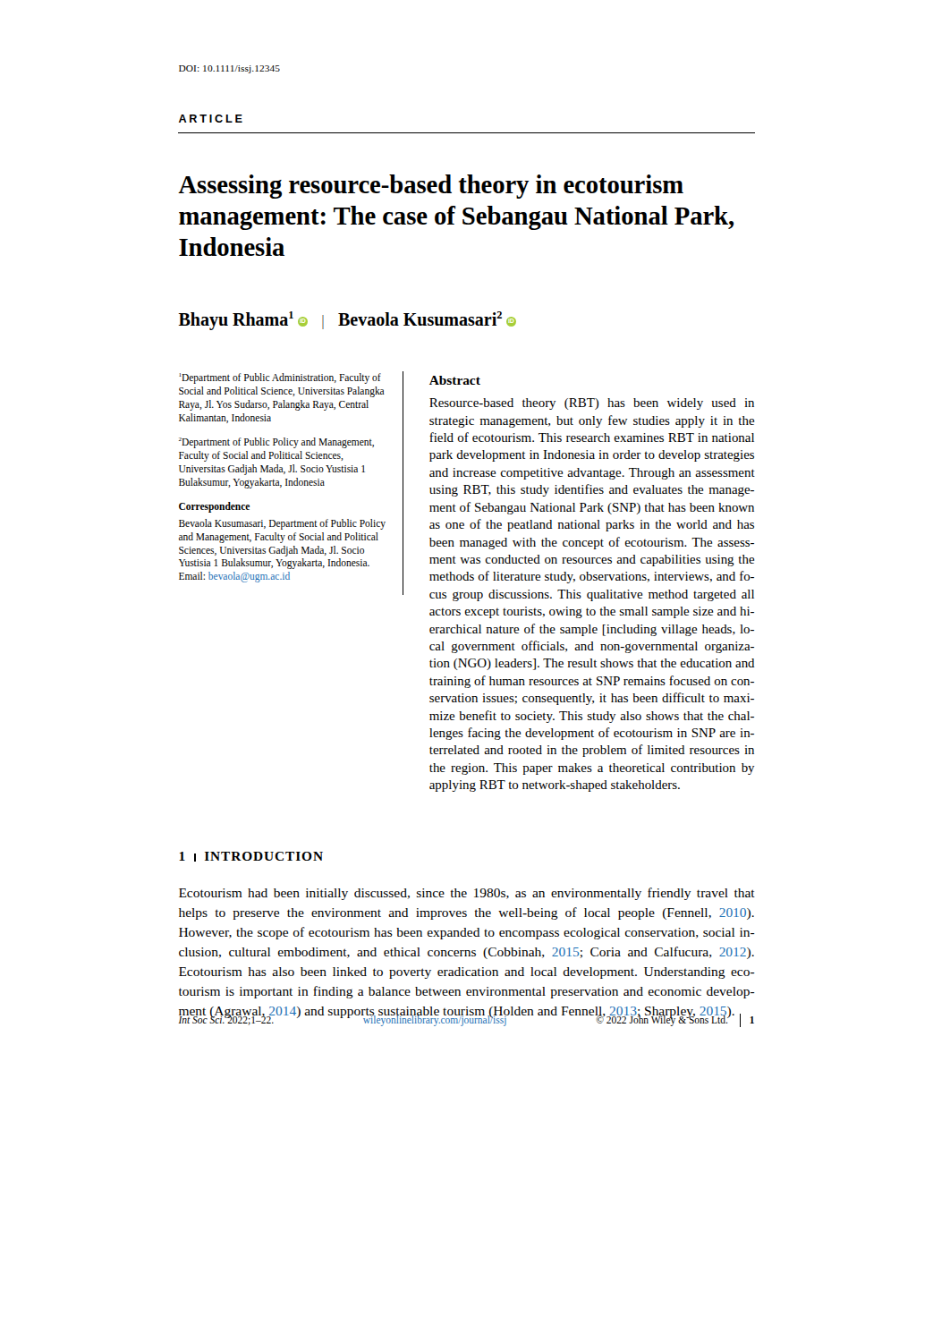DOI: 10.1111/issj.12345
ARTICLE
Assessing resource-based theory in ecotourism management: The case of Sebangau National Park, Indonesia
Bhayu Rhama1 | Bevaola Kusumasari2
1Department of Public Administration, Faculty of Social and Political Science, Universitas Palangka Raya, Jl. Yos Sudarso, Palangka Raya, Central Kalimantan, Indonesia
2Department of Public Policy and Management, Faculty of Social and Political Sciences, Universitas Gadjah Mada, Jl. Socio Yustisia 1 Bulaksumur, Yogyakarta, Indonesia
Correspondence
Bevaola Kusumasari, Department of Public Policy and Management, Faculty of Social and Political Sciences, Universitas Gadjah Mada, Jl. Socio Yustisia 1 Bulaksumur, Yogyakarta, Indonesia.
Email: bevaola@ugm.ac.id
Abstract
Resource-based theory (RBT) has been widely used in strategic management, but only few studies apply it in the field of ecotourism. This research examines RBT in national park development in Indonesia in order to develop strategies and increase competitive advantage. Through an assessment using RBT, this study identifies and evaluates the management of Sebangau National Park (SNP) that has been known as one of the peatland national parks in the world and has been managed with the concept of ecotourism. The assessment was conducted on resources and capabilities using the methods of literature study, observations, interviews, and focus group discussions. This qualitative method targeted all actors except tourists, owing to the small sample size and hierarchical nature of the sample [including village heads, local government officials, and non-governmental organization (NGO) leaders]. The result shows that the education and training of human resources at SNP remains focused on conservation issues; consequently, it has been difficult to maximize benefit to society. This study also shows that the challenges facing the development of ecotourism in SNP are interrelated and rooted in the problem of limited resources in the region. This paper makes a theoretical contribution by applying RBT to network-shaped stakeholders.
1 INTRODUCTION
Ecotourism had been initially discussed, since the 1980s, as an environmentally friendly travel that helps to preserve the environment and improves the well-being of local people (Fennell, 2010). However, the scope of ecotourism has been expanded to encompass ecological conservation, social inclusion, cultural embodiment, and ethical concerns (Cobbinah, 2015; Coria and Calfucura, 2012). Ecotourism has also been linked to poverty eradication and local development. Understanding ecotourism is important in finding a balance between environmental preservation and economic development (Agrawal, 2014) and supports sustainable tourism (Holden and Fennell, 2013; Sharpley, 2015).
Int Soc Sci. 2022;1–22.
wileyonlinelibrary.com/journal/issj
© 2022 John Wiley & Sons Ltd. 1